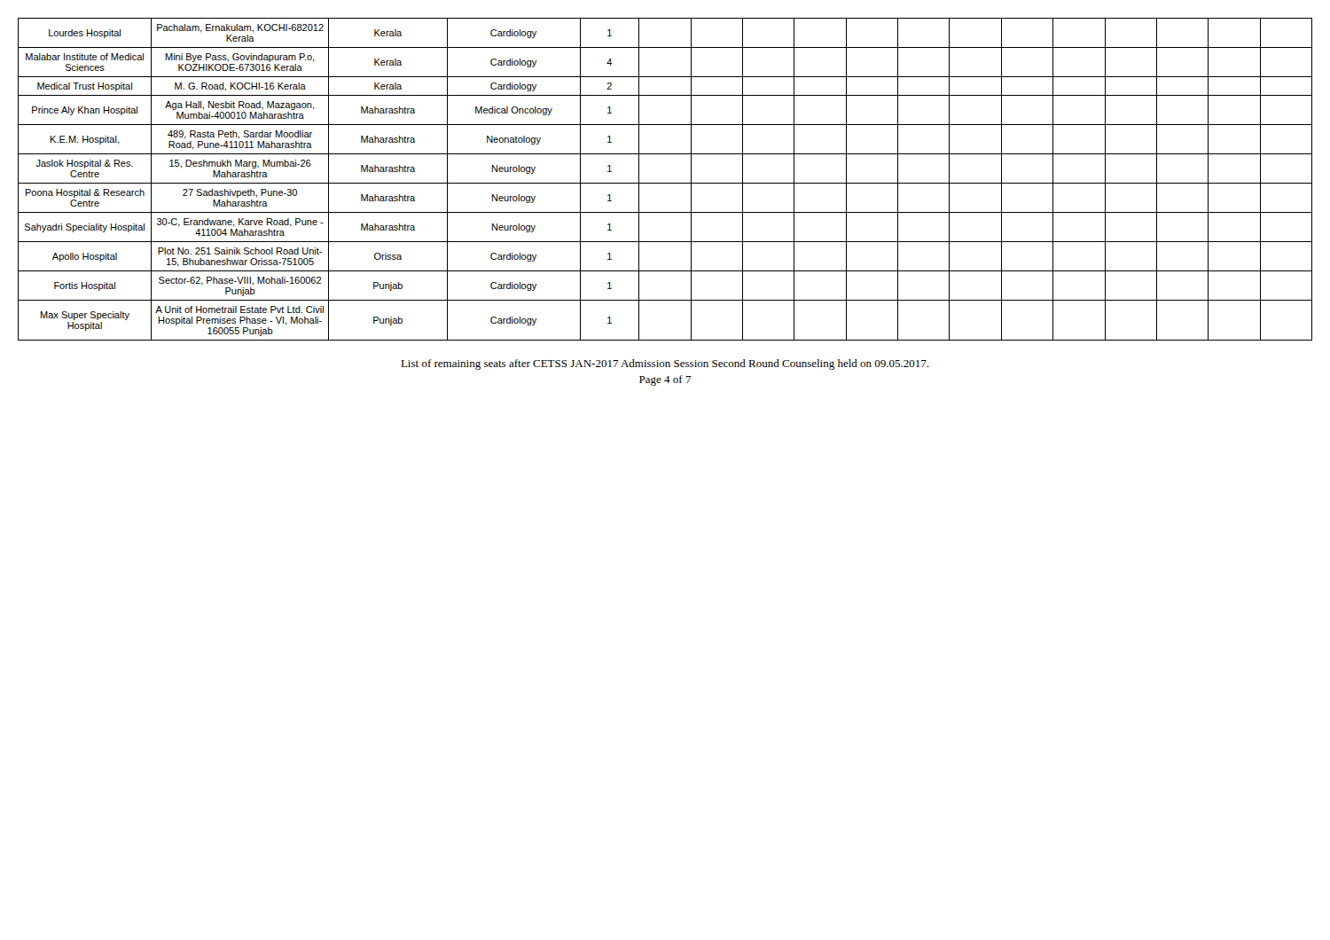| Lourdes Hospital | Pachalam, Ernakulam, KOCHI-682012 Kerala | Kerala | Cardiology | 1 | | | | | | | | | | | | | |
| Malabar Institute of Medical Sciences | Mini Bye Pass, Govindapuram P.o, KOZHIKODE-673016 Kerala | Kerala | Cardiology | 4 | | | | | | | | | | | | | |
| Medical Trust Hospital | M. G. Road, KOCHI-16 Kerala | Kerala | Cardiology | 2 | | | | | | | | | | | | | |
| Prince Aly Khan Hospital | Aga Hall, Nesbit Road, Mazagaon, Mumbai-400010 Maharashtra | Maharashtra | Medical Oncology | 1 | | | | | | | | | | | | | |
| K.E.M. Hospital, | 489, Rasta Peth, Sardar Moodliar Road, Pune-411011 Maharashtra | Maharashtra | Neonatology | 1 | | | | | | | | | | | | | |
| Jaslok Hospital & Res. Centre | 15, Deshmukh Marg, Mumbai-26 Maharashtra | Maharashtra | Neurology | 1 | | | | | | | | | | | | | |
| Poona Hospital & Research Centre | 27 Sadashivpeth, Pune-30 Maharashtra | Maharashtra | Neurology | 1 | | | | | | | | | | | | | |
| Sahyadri Speciality Hospital | 30-C, Erandwane, Karve Road, Pune - 411004 Maharashtra | Maharashtra | Neurology | 1 | | | | | | | | | | | | | |
| Apollo Hospital | Plot No. 251 Sainik School Road Unit-15, Bhubaneshwar Orissa-751005 | Orissa | Cardiology | 1 | | | | | | | | | | | | | |
| Fortis Hospital | Sector-62, Phase-VIII, Mohali-160062 Punjab | Punjab | Cardiology | 1 | | | | | | | | | | | | | |
| Max Super Specialty Hospital | A Unit of Hometrail Estate Pvt Ltd. Civil Hospital Premises Phase - VI, Mohali-160055 Punjab | Punjab | Cardiology | 1 | | | | | | | | | | | | | |
List of remaining seats after CETSS JAN-2017 Admission Session Second Round Counseling held on 09.05.2017.
Page 4 of 7